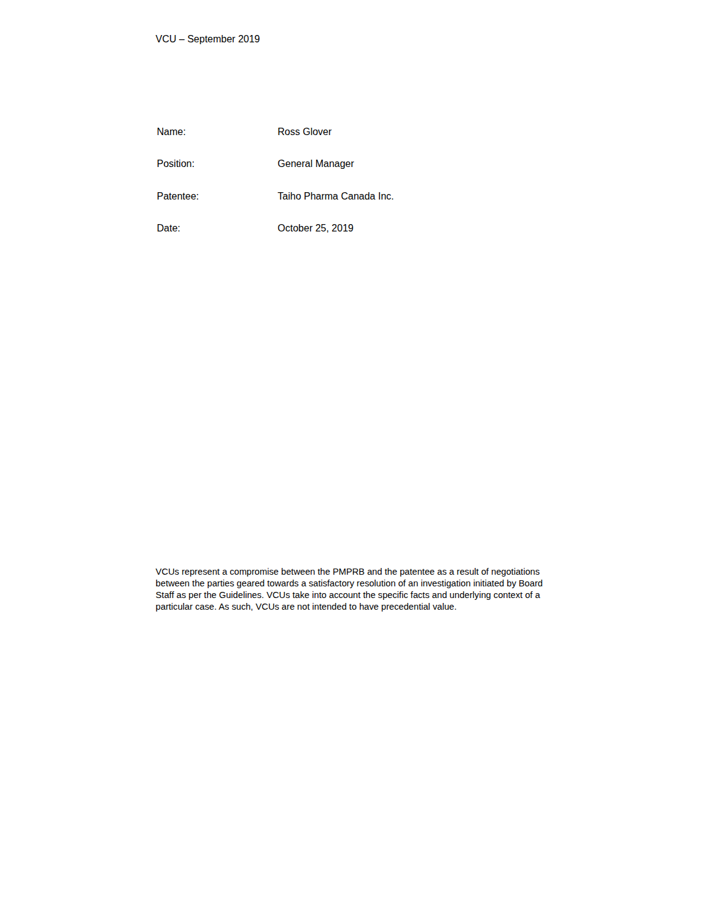VCU – September 2019
Name:
Ross Glover
Position:
General Manager
Patentee:
Taiho Pharma Canada Inc.
Date:
October 25, 2019
VCUs represent a compromise between the PMPRB and the patentee as a result of negotiations between the parties geared towards a satisfactory resolution of an investigation initiated by Board Staff as per the Guidelines. VCUs take into account the specific facts and underlying context of a particular case. As such, VCUs are not intended to have precedential value.